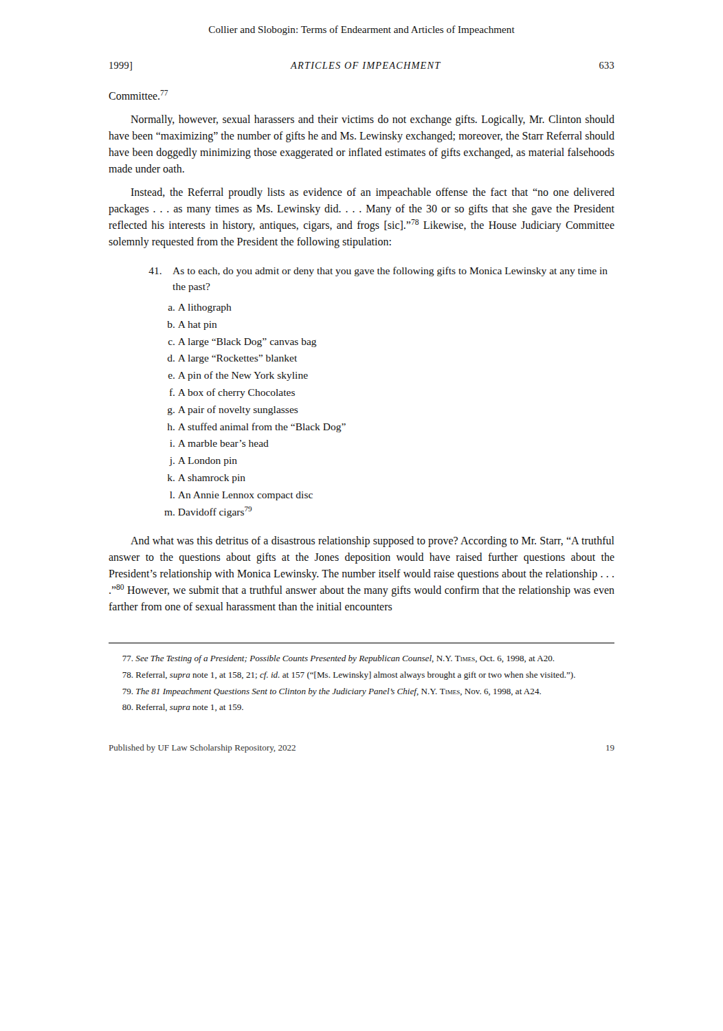Collier and Slobogin: Terms of Endearment and Articles of Impeachment
1999] Articles of Impeachment 633
Committee.77
Normally, however, sexual harassers and their victims do not exchange gifts. Logically, Mr. Clinton should have been “maximizing” the number of gifts he and Ms. Lewinsky exchanged; moreover, the Starr Referral should have been doggedly minimizing those exaggerated or inflated estimates of gifts exchanged, as material falsehoods made under oath.
Instead, the Referral proudly lists as evidence of an impeachable offense the fact that “no one delivered packages . . . as many times as Ms. Lewinsky did. . . . Many of the 30 or so gifts that she gave the President reflected his interests in history, antiques, cigars, and frogs [sic].”78 Likewise, the House Judiciary Committee solemnly requested from the President the following stipulation:
41. As to each, do you admit or deny that you gave the following gifts to Monica Lewinsky at any time in the past?
A lithograph
A hat pin
A large “Black Dog” canvas bag
A large “Rockettes” blanket
A pin of the New York skyline
A box of cherry Chocolates
A pair of novelty sunglasses
A stuffed animal from the “Black Dog”
A marble bear’s head
A London pin
A shamrock pin
An Annie Lennox compact disc
Davidoff cigars79
And what was this detritus of a disastrous relationship supposed to prove? According to Mr. Starr, “A truthful answer to the questions about gifts at the Jones deposition would have raised further questions about the President’s relationship with Monica Lewinsky. The number itself would raise questions about the relationship . . . .”80 However, we submit that a truthful answer about the many gifts would confirm that the relationship was even farther from one of sexual harassment than the initial encounters
77. See The Testing of a President; Possible Counts Presented by Republican Counsel, N.Y. Times, Oct. 6, 1998, at A20.
78. Referral, supra note 1, at 158, 21; cf. id. at 157 (“[Ms. Lewinsky] almost always brought a gift or two when she visited.”).
79. The 81 Impeachment Questions Sent to Clinton by the Judiciary Panel’s Chief, N.Y. Times, Nov. 6, 1998, at A24.
80. Referral, supra note 1, at 159.
Published by UF Law Scholarship Repository, 2022 19